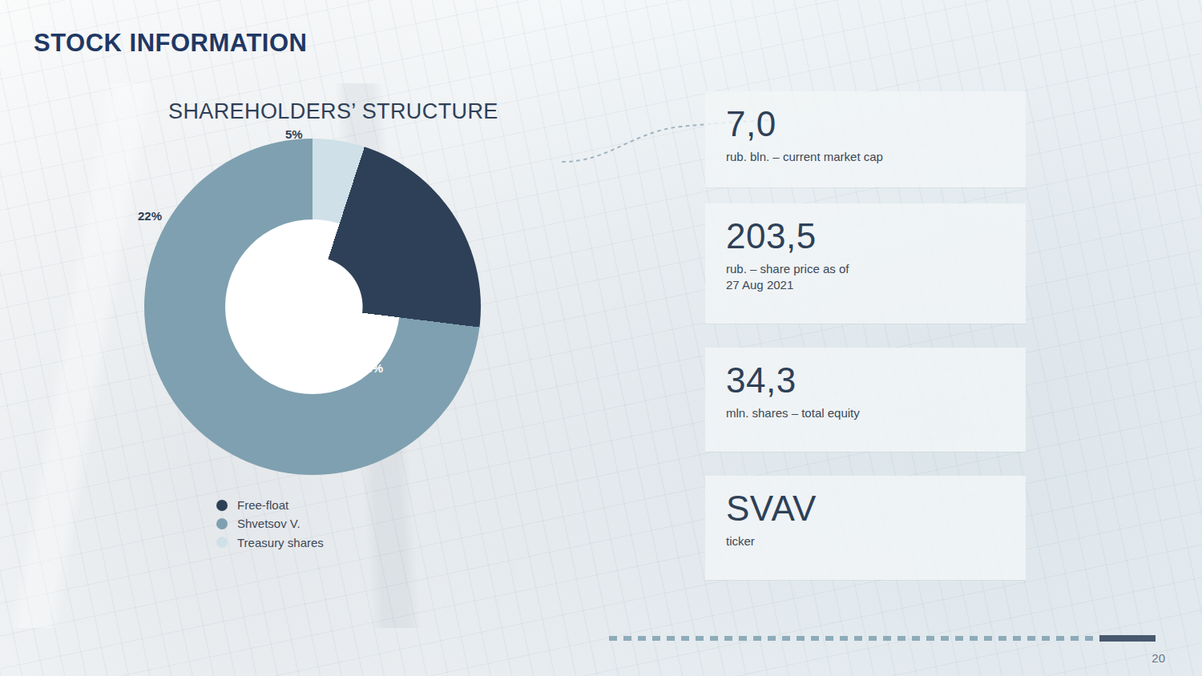STOCK INFORMATION
SHAREHOLDERS’ STRUCTURE
5% 22% 73%
Free-float
Shvetsov V.
Treasury shares
7,0
rub. bln. – current market cap
203,5
rub. – share price as of
27 Aug 2021
34,3
mln. shares – total equity
SVAV
ticker
20